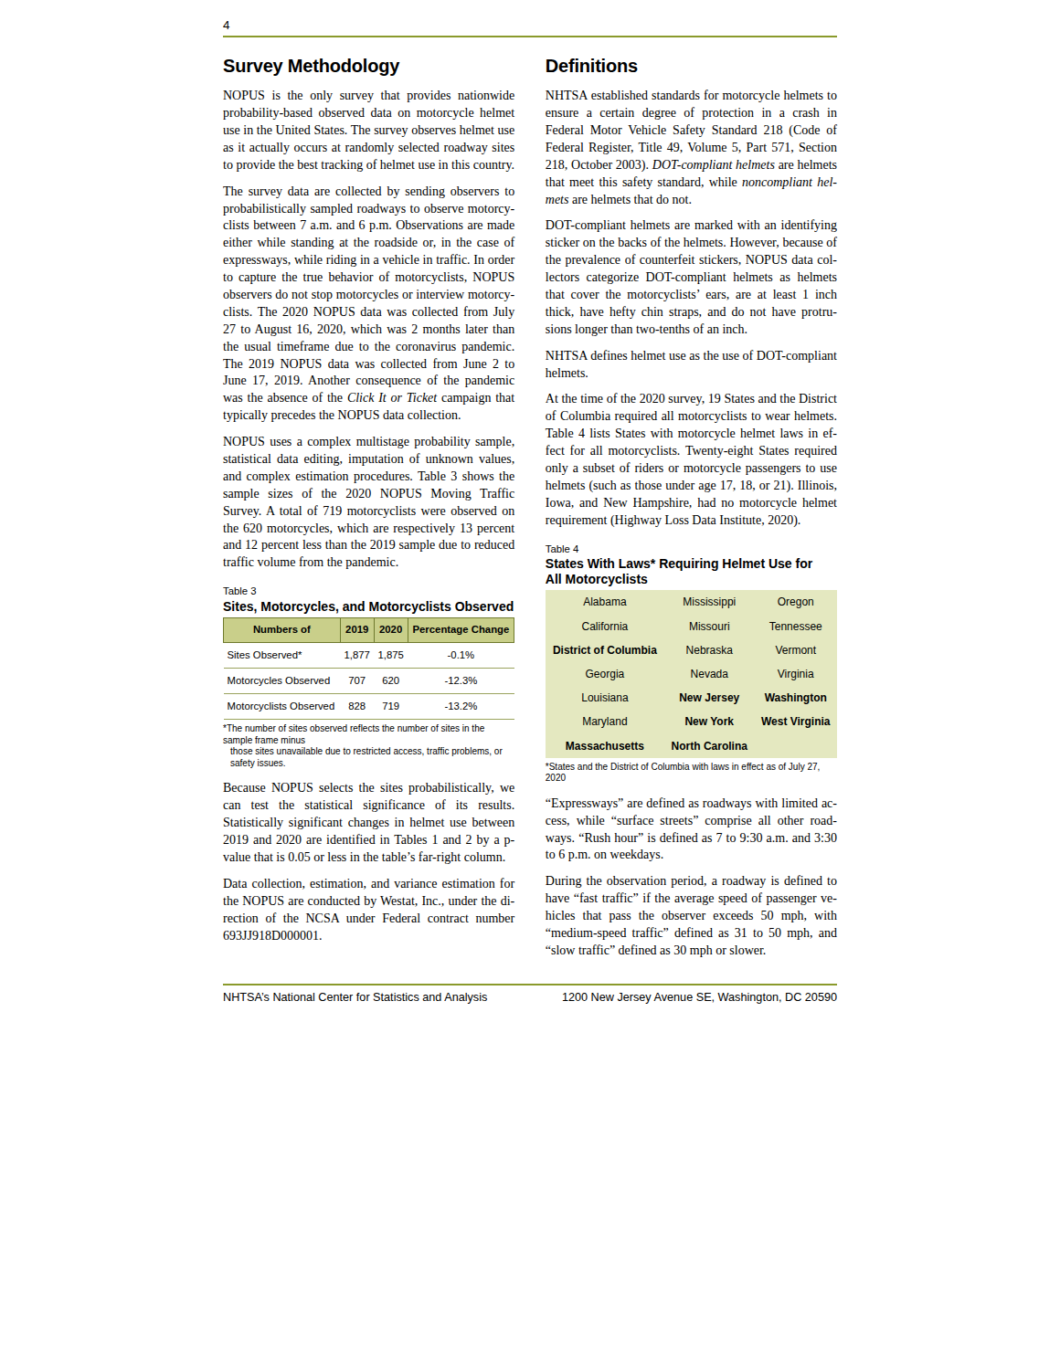4
Survey Methodology
NOPUS is the only survey that provides nationwide probability-based observed data on motorcycle helmet use in the United States. The survey observes helmet use as it actually occurs at randomly selected roadway sites to provide the best tracking of helmet use in this country.
The survey data are collected by sending observers to probabilistically sampled roadways to observe motorcyclists between 7 a.m. and 6 p.m. Observations are made either while standing at the roadside or, in the case of expressways, while riding in a vehicle in traffic. In order to capture the true behavior of motorcyclists, NOPUS observers do not stop motorcycles or interview motorcyclists. The 2020 NOPUS data was collected from July 27 to August 16, 2020, which was 2 months later than the usual timeframe due to the coronavirus pandemic. The 2019 NOPUS data was collected from June 2 to June 17, 2019. Another consequence of the pandemic was the absence of the Click It or Ticket campaign that typically precedes the NOPUS data collection.
NOPUS uses a complex multistage probability sample, statistical data editing, imputation of unknown values, and complex estimation procedures. Table 3 shows the sample sizes of the 2020 NOPUS Moving Traffic Survey. A total of 719 motorcyclists were observed on the 620 motorcycles, which are respectively 13 percent and 12 percent less than the 2019 sample due to reduced traffic volume from the pandemic.
Table 3
Sites, Motorcycles, and Motorcyclists Observed
| Numbers of | 2019 | 2020 | Percentage Change |
| --- | --- | --- | --- |
| Sites Observed* | 1,877 | 1,875 | -0.1% |
| Motorcycles Observed | 707 | 620 | -12.3% |
| Motorcyclists Observed | 828 | 719 | -13.2% |
*The number of sites observed reflects the number of sites in the sample frame minus those sites unavailable due to restricted access, traffic problems, or safety issues.
Because NOPUS selects the sites probabilistically, we can test the statistical significance of its results. Statistically significant changes in helmet use between 2019 and 2020 are identified in Tables 1 and 2 by a p-value that is 0.05 or less in the table’s far-right column.
Data collection, estimation, and variance estimation for the NOPUS are conducted by Westat, Inc., under the direction of the NCSA under Federal contract number 693JJ918D000001.
Definitions
NHTSA established standards for motorcycle helmets to ensure a certain degree of protection in a crash in Federal Motor Vehicle Safety Standard 218 (Code of Federal Register, Title 49, Volume 5, Part 571, Section 218, October 2003). DOT-compliant helmets are helmets that meet this safety standard, while noncompliant helmets are helmets that do not.
DOT-compliant helmets are marked with an identifying sticker on the backs of the helmets. However, because of the prevalence of counterfeit stickers, NOPUS data collectors categorize DOT-compliant helmets as helmets that cover the motorcyclists’ ears, are at least 1 inch thick, have hefty chin straps, and do not have protrusions longer than two-tenths of an inch.
NHTSA defines helmet use as the use of DOT-compliant helmets.
At the time of the 2020 survey, 19 States and the District of Columbia required all motorcyclists to wear helmets. Table 4 lists States with motorcycle helmet laws in effect for all motorcyclists. Twenty-eight States required only a subset of riders or motorcycle passengers to use helmets (such as those under age 17, 18, or 21). Illinois, Iowa, and New Hampshire, had no motorcycle helmet requirement (Highway Loss Data Institute, 2020).
Table 4
States With Laws* Requiring Helmet Use for
All Motorcyclists
| Alabama | Mississippi | Oregon |
| California | Missouri | Tennessee |
| District of Columbia | Nebraska | Vermont |
| Georgia | Nevada | Virginia |
| Louisiana | New Jersey | Washington |
| Maryland | New York | West Virginia |
| Massachusetts | North Carolina | |
*States and the District of Columbia with laws in effect as of July 27, 2020
“Expressways” are defined as roadways with limited access, while “surface streets” comprise all other roadways. “Rush hour” is defined as 7 to 9:30 a.m. and 3:30 to 6 p.m. on weekdays.
During the observation period, a roadway is defined to have “fast traffic” if the average speed of passenger vehicles that pass the observer exceeds 50 mph, with “medium-speed traffic” defined as 31 to 50 mph, and “slow traffic” defined as 30 mph or slower.
NHTSA’s National Center for Statistics and Analysis
1200 New Jersey Avenue SE, Washington, DC 20590